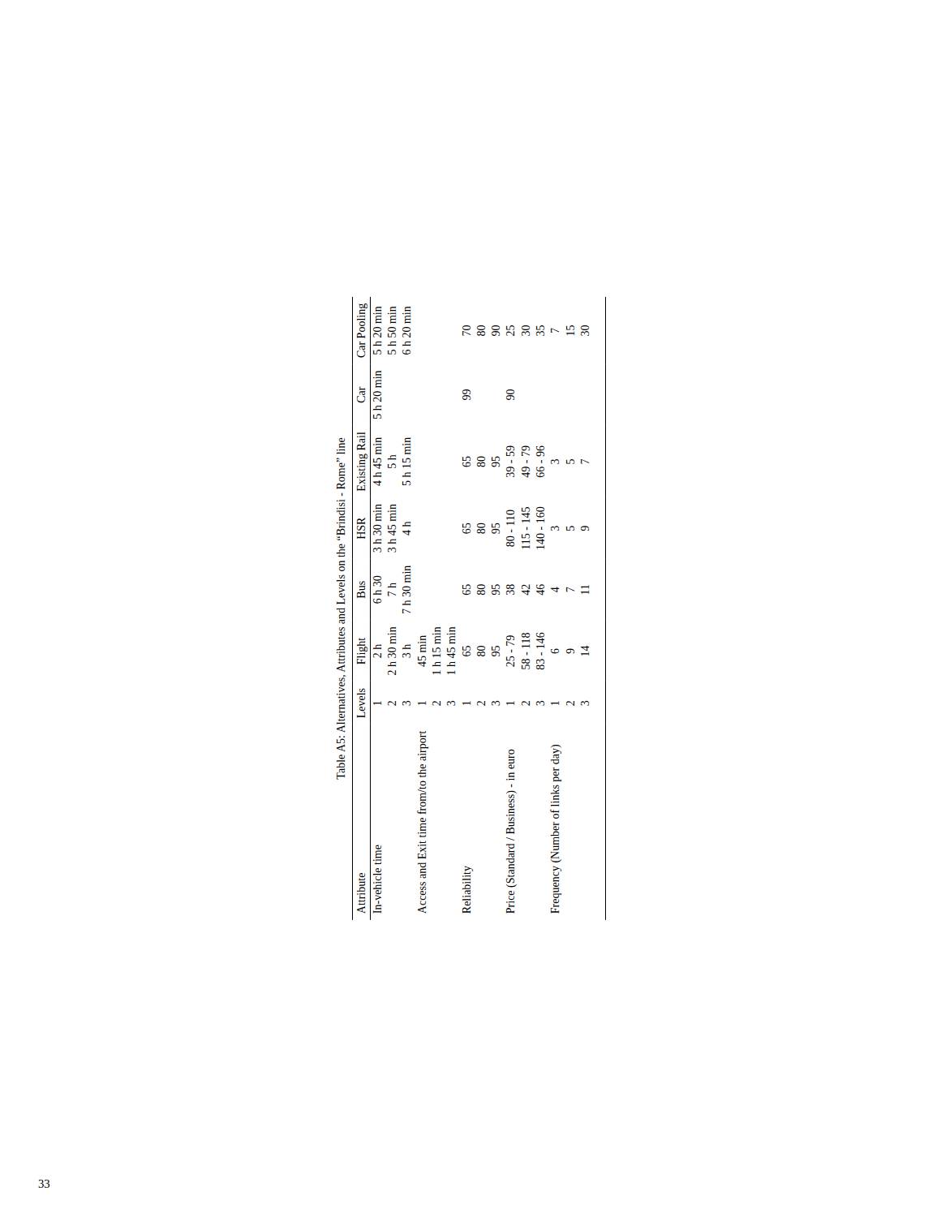Table A5: Alternatives, Attributes and Levels on the “Brindisi - Rome” line
| Attribute | Levels | Flight | Bus | HSR | Existing Rail | Car | Car Pooling |
| --- | --- | --- | --- | --- | --- | --- | --- |
| In-vehicle time | 1 | 2 h | 6 h 30 | 3 h 30 min | 4 h 45 min | 5 h 20 min | 5 h 20 min |
| | 2 | 2 h 30 min | 7 h | 3 h 45 min | 5 h | | 5 h 50 min |
| | 3 | 3 h | 7 h 30 min | 4 h | 5 h 15 min | | 6 h 20 min |
| Access and Exit time from/to the airport | 1 | 45 min | | | | | |
| | 2 | 1 h 15 min | | | | | |
| | 3 | 1 h 45 min | | | | | |
| Reliability | 1 | 65 | 65 | 65 | 65 | 99 | 70 |
| | 2 | 80 | 80 | 80 | 80 | | 80 |
| | 3 | 95 | 95 | 95 | 95 | | 90 |
| Price (Standard / Business) - in euro | 1 | 25 - 79 | 38 | 80 - 110 | 39 - 59 | 90 | 25 |
| | 2 | 58 - 118 | 42 | 115 - 145 | 49 - 79 | | 30 |
| | 3 | 83 - 146 | 46 | 140 - 160 | 66 - 96 | | 35 |
| Frequency (Number of links per day) | 1 | 6 | 4 | 3 | 3 | | 7 |
| | 2 | 9 | 7 | 5 | 5 | | 15 |
| | 3 | 14 | 11 | 9 | 7 | | 30 |
33